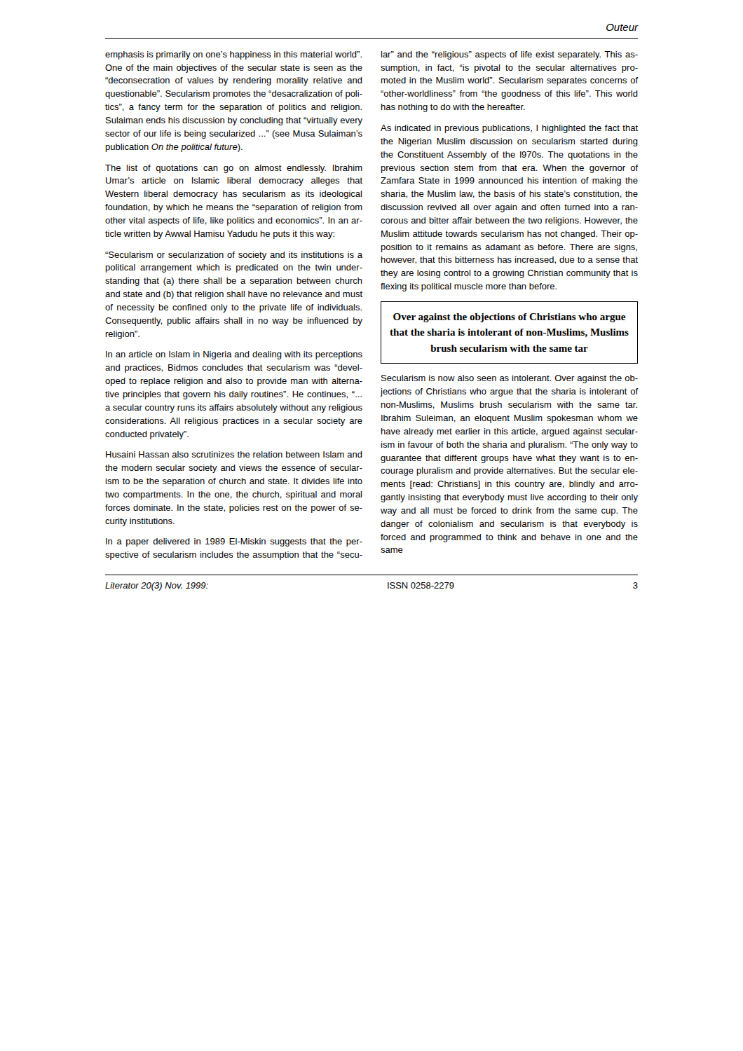Outeur
emphasis is primarily on one’s happiness in this material world”. One of the main objectives of the secular state is seen as the “deconsecration of values by rendering morality relative and questionable”. Secularism promotes the “desacralization of politics”, a fancy term for the separation of politics and religion. Sulaiman ends his discussion by concluding that “virtually every sector of our life is being secularized ...” (see Musa Sulaiman’s publication On the political future).
The list of quotations can go on almost endlessly. Ibrahim Umar’s article on Islamic liberal democracy alleges that Western liberal democracy has secularism as its ideological foundation, by which he means the “separation of religion from other vital aspects of life, like politics and economics”. In an article written by Awwal Hamisu Yadudu he puts it this way:
“Secularism or secularization of society and its institutions is a political arrangement which is predicated on the twin understanding that (a) there shall be a separation between church and state and (b) that religion shall have no relevance and must of necessity be confined only to the private life of individuals. Consequently, public affairs shall in no way be influenced by religion”.
In an article on Islam in Nigeria and dealing with its perceptions and practices, Bidmos concludes that secularism was “developed to replace religion and also to provide man with alternative principles that govern his daily routines”. He continues, “... a secular country runs its affairs absolutely without any religious considerations. All religious practices in a secular society are conducted privately”.
Husaini Hassan also scrutinizes the relation between Islam and the modern secular society and views the essence of secularism to be the separation of church and state. It divides life into two compartments. In the one, the church, spiritual and moral forces dominate. In the state, policies rest on the power of security institutions.
In a paper delivered in 1989 El-Miskin suggests that the perspective of secularism includes the assumption that the “secular” and the “religious” aspects of life exist separately. This assumption, in fact, “is pivotal to the secular alternatives promoted in the Muslim world”. Secularism separates concerns of “other-worldliness” from “the goodness of this life”. This world has nothing to do with the hereafter.
As indicated in previous publications, I highlighted the fact that the Nigerian Muslim discussion on secularism started during the Constituent Assembly of the l970s. The quotations in the previous section stem from that era. When the governor of Zamfara State in 1999 announced his intention of making the sharia, the Muslim law, the basis of his state’s constitution, the discussion revived all over again and often turned into a rancorous and bitter affair between the two religions. However, the Muslim attitude towards secularism has not changed. Their opposition to it remains as adamant as before. There are signs, however, that this bitterness has increased, due to a sense that they are losing control to a growing Christian community that is flexing its political muscle more than before.
Over against the objections of Christians who argue that the sharia is intolerant of non-Muslims, Muslims brush secularism with the same tar
Secularism is now also seen as intolerant. Over against the objections of Christians who argue that the sharia is intolerant of non-Muslims, Muslims brush secularism with the same tar. Ibrahim Suleiman, an eloquent Muslim spokesman whom we have already met earlier in this article, argued against secularism in favour of both the sharia and pluralism. “The only way to guarantee that different groups have what they want is to encourage pluralism and provide alternatives. But the secular elements [read: Christians] in this country are, blindly and arrogantly insisting that everybody must live according to their only way and all must be forced to drink from the same cup. The danger of colonialism and secularism is that everybody is forced and programmed to think and behave in one and the same
Literator 20(3) Nov. 1999: ISSN 0258-2279 3